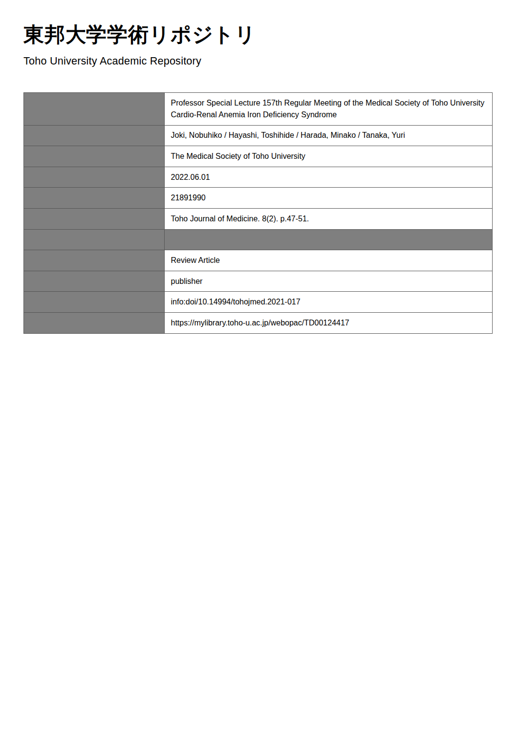東邦大学学術リポジトリ
Toho University Academic Repository
| | Professor Special Lecture 157th Regular Meeting of the Medical Society of Toho University Cardio-Renal Anemia Iron Deficiency Syndrome |
| | Joki, Nobuhiko / Hayashi, Toshihide / Harada, Minako / Tanaka, Yuri |
| | The Medical Society of Toho University |
| | 2022.06.01 |
| ISSN | 21891990 |
| | Toho Journal of Medicine. 8(2). p.47-51. |
| | Review Article |
| | publisher |
| JaLCDOI | info:doi/10.14994/tohojmed.2021-017 |
| | https://mylibrary.toho-u.ac.jp/webopac/TD00124417 |